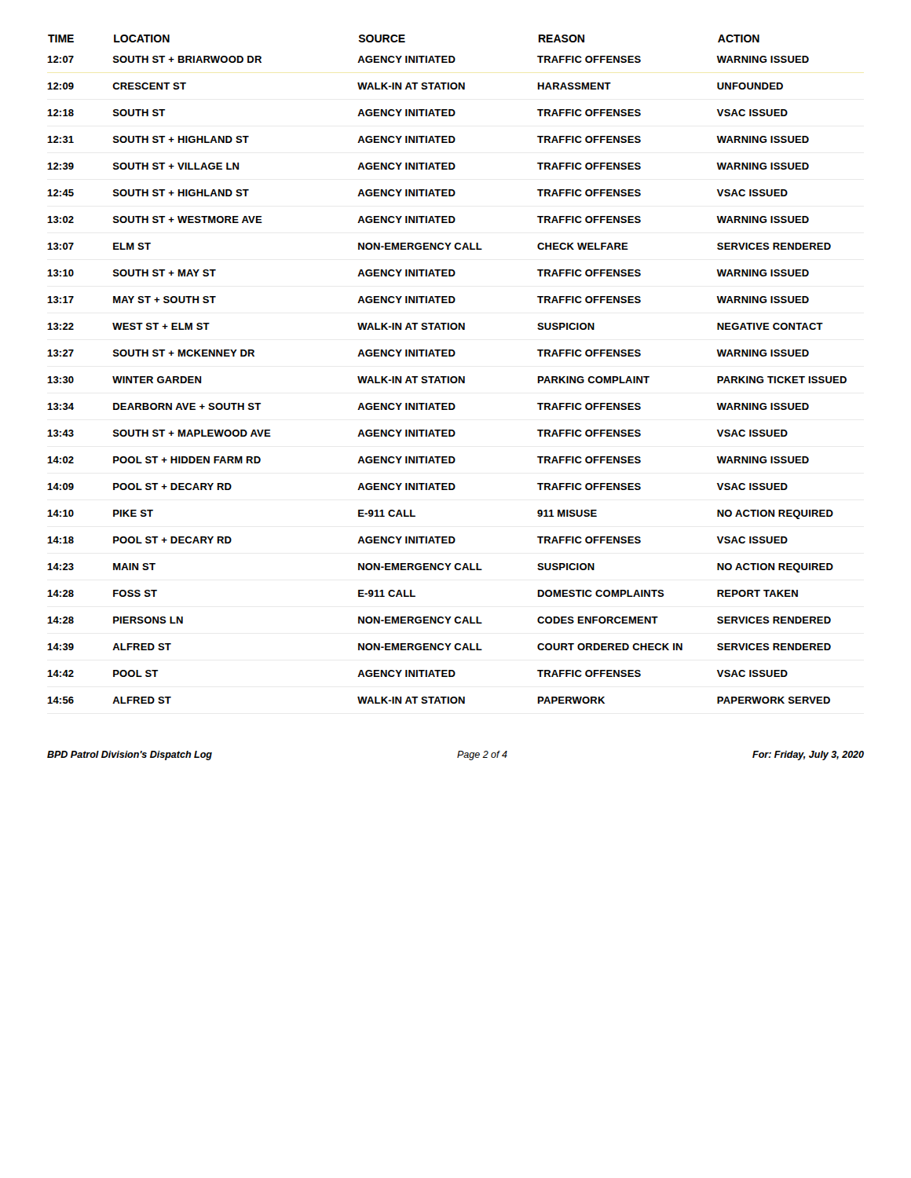| TIME | LOCATION | SOURCE | REASON | ACTION |
| --- | --- | --- | --- | --- |
| 12:07 | SOUTH ST + BRIARWOOD DR | AGENCY INITIATED | TRAFFIC OFFENSES | WARNING ISSUED |
| 12:09 | CRESCENT ST | WALK-IN AT STATION | HARASSMENT | UNFOUNDED |
| 12:18 | SOUTH ST | AGENCY INITIATED | TRAFFIC OFFENSES | VSAC ISSUED |
| 12:31 | SOUTH ST + HIGHLAND ST | AGENCY INITIATED | TRAFFIC OFFENSES | WARNING ISSUED |
| 12:39 | SOUTH ST + VILLAGE LN | AGENCY INITIATED | TRAFFIC OFFENSES | WARNING ISSUED |
| 12:45 | SOUTH ST + HIGHLAND ST | AGENCY INITIATED | TRAFFIC OFFENSES | VSAC ISSUED |
| 13:02 | SOUTH ST + WESTMORE AVE | AGENCY INITIATED | TRAFFIC OFFENSES | WARNING ISSUED |
| 13:07 | ELM ST | NON-EMERGENCY CALL | CHECK WELFARE | SERVICES RENDERED |
| 13:10 | SOUTH ST + MAY ST | AGENCY INITIATED | TRAFFIC OFFENSES | WARNING ISSUED |
| 13:17 | MAY ST + SOUTH ST | AGENCY INITIATED | TRAFFIC OFFENSES | WARNING ISSUED |
| 13:22 | WEST ST + ELM ST | WALK-IN AT STATION | SUSPICION | NEGATIVE CONTACT |
| 13:27 | SOUTH ST + MCKENNEY DR | AGENCY INITIATED | TRAFFIC OFFENSES | WARNING ISSUED |
| 13:30 | WINTER GARDEN | WALK-IN AT STATION | PARKING COMPLAINT | PARKING TICKET ISSUED |
| 13:34 | DEARBORN AVE + SOUTH ST | AGENCY INITIATED | TRAFFIC OFFENSES | WARNING ISSUED |
| 13:43 | SOUTH ST + MAPLEWOOD AVE | AGENCY INITIATED | TRAFFIC OFFENSES | VSAC ISSUED |
| 14:02 | POOL ST + HIDDEN FARM RD | AGENCY INITIATED | TRAFFIC OFFENSES | WARNING ISSUED |
| 14:09 | POOL ST + DECARY RD | AGENCY INITIATED | TRAFFIC OFFENSES | VSAC ISSUED |
| 14:10 | PIKE ST | E-911 CALL | 911 MISUSE | NO ACTION REQUIRED |
| 14:18 | POOL ST + DECARY RD | AGENCY INITIATED | TRAFFIC OFFENSES | VSAC ISSUED |
| 14:23 | MAIN ST | NON-EMERGENCY CALL | SUSPICION | NO ACTION REQUIRED |
| 14:28 | FOSS ST | E-911 CALL | DOMESTIC COMPLAINTS | REPORT TAKEN |
| 14:28 | PIERSONS LN | NON-EMERGENCY CALL | CODES ENFORCEMENT | SERVICES RENDERED |
| 14:39 | ALFRED ST | NON-EMERGENCY CALL | COURT ORDERED CHECK IN | SERVICES RENDERED |
| 14:42 | POOL ST | AGENCY INITIATED | TRAFFIC OFFENSES | VSAC ISSUED |
| 14:56 | ALFRED ST | WALK-IN AT STATION | PAPERWORK | PAPERWORK SERVED |
BPD Patrol Division's Dispatch Log
Page 2 of 4
For: Friday, July 3, 2020